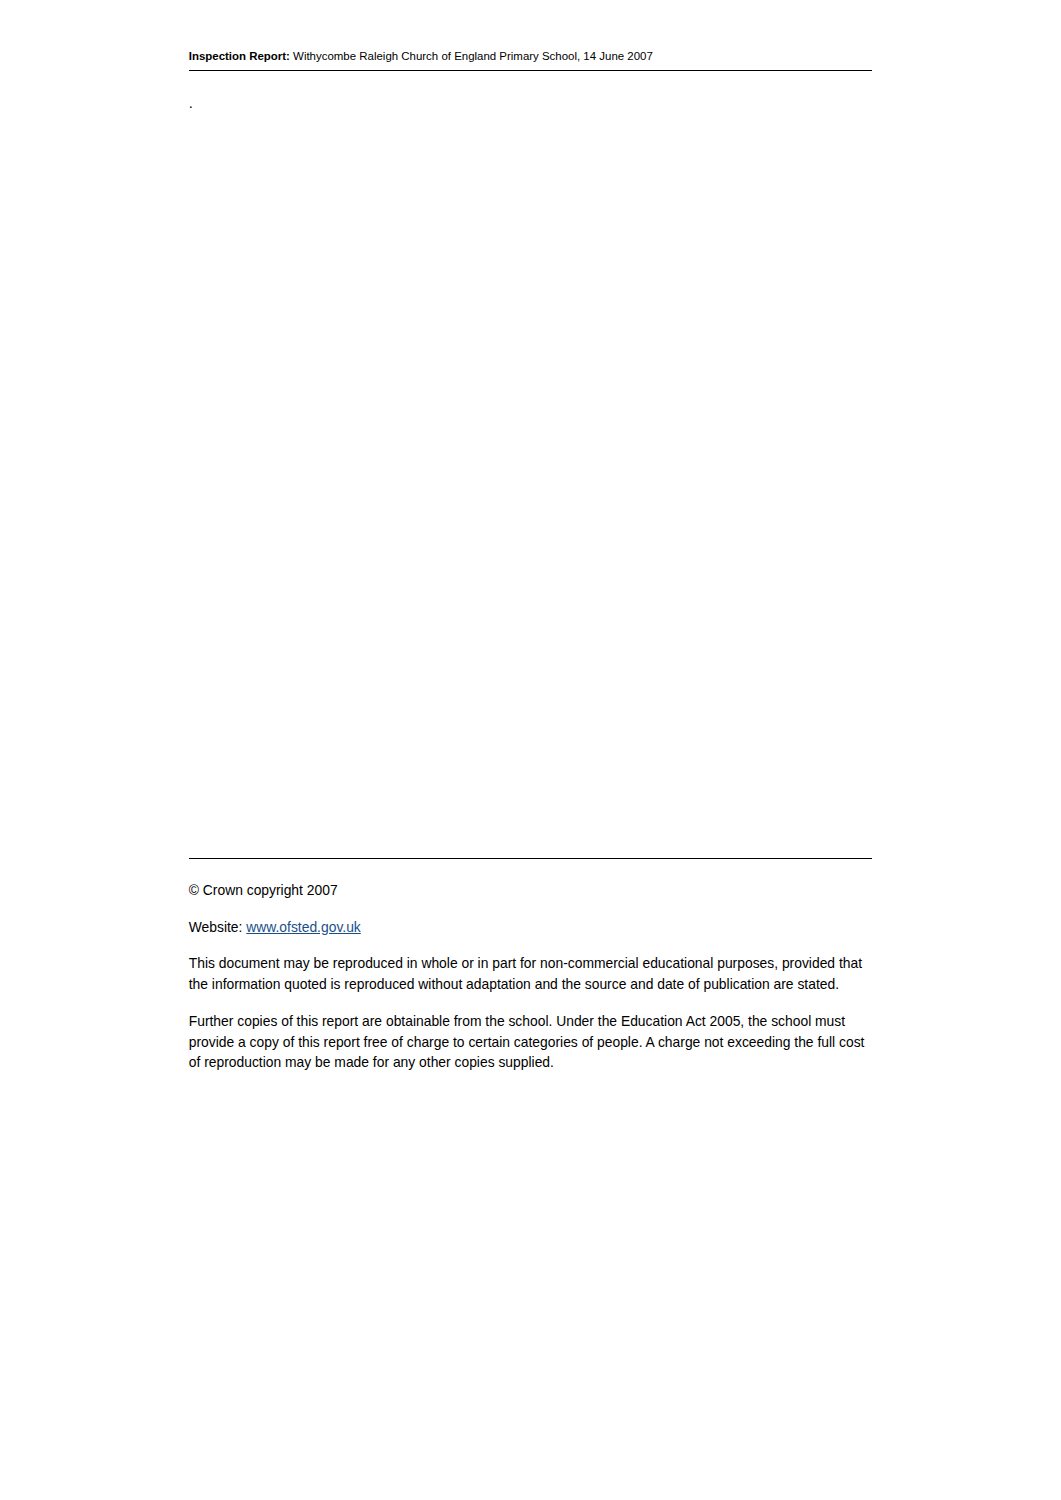Inspection Report: Withycombe Raleigh Church of England Primary School, 14 June 2007
.
© Crown copyright 2007
Website: www.ofsted.gov.uk
This document may be reproduced in whole or in part for non-commercial educational purposes, provided that the information quoted is reproduced without adaptation and the source and date of publication are stated.
Further copies of this report are obtainable from the school. Under the Education Act 2005, the school must provide a copy of this report free of charge to certain categories of people. A charge not exceeding the full cost of reproduction may be made for any other copies supplied.